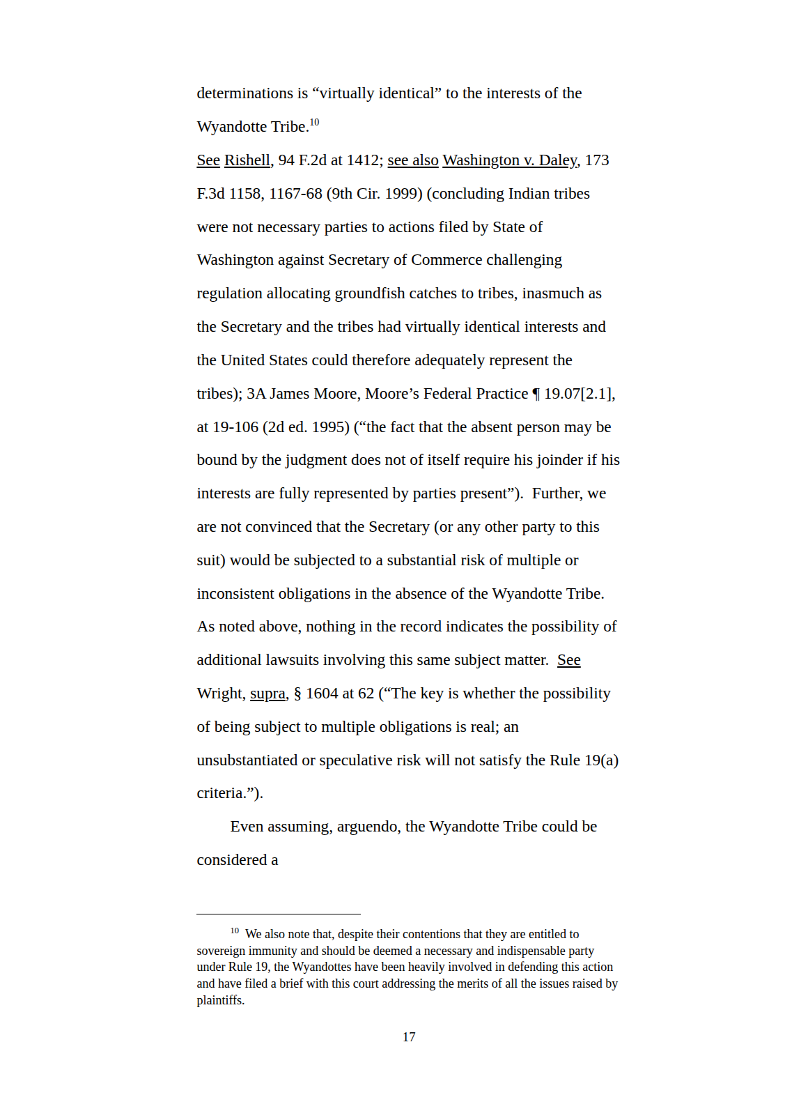determinations is “virtually identical” to the interests of the Wyandotte Tribe.10
See Rishell, 94 F.2d at 1412; see also Washington v. Daley, 173 F.3d 1158, 1167-68 (9th Cir. 1999) (concluding Indian tribes were not necessary parties to actions filed by State of Washington against Secretary of Commerce challenging regulation allocating groundfish catches to tribes, inasmuch as the Secretary and the tribes had virtually identical interests and the United States could therefore adequately represent the tribes); 3A James Moore, Moore’s Federal Practice ¶ 19.07[2.1], at 19-106 (2d ed. 1995) (“the fact that the absent person may be bound by the judgment does not of itself require his joinder if his interests are fully represented by parties present”). Further, we are not convinced that the Secretary (or any other party to this suit) would be subjected to a substantial risk of multiple or inconsistent obligations in the absence of the Wyandotte Tribe. As noted above, nothing in the record indicates the possibility of additional lawsuits involving this same subject matter. See Wright, supra, § 1604 at 62 (“The key is whether the possibility of being subject to multiple obligations is real; an unsubstantiated or speculative risk will not satisfy the Rule 19(a) criteria.”).
Even assuming, arguendo, the Wyandotte Tribe could be considered a
10 We also note that, despite their contentions that they are entitled to sovereign immunity and should be deemed a necessary and indispensable party under Rule 19, the Wyandottes have been heavily involved in defending this action and have filed a brief with this court addressing the merits of all the issues raised by plaintiffs.
17